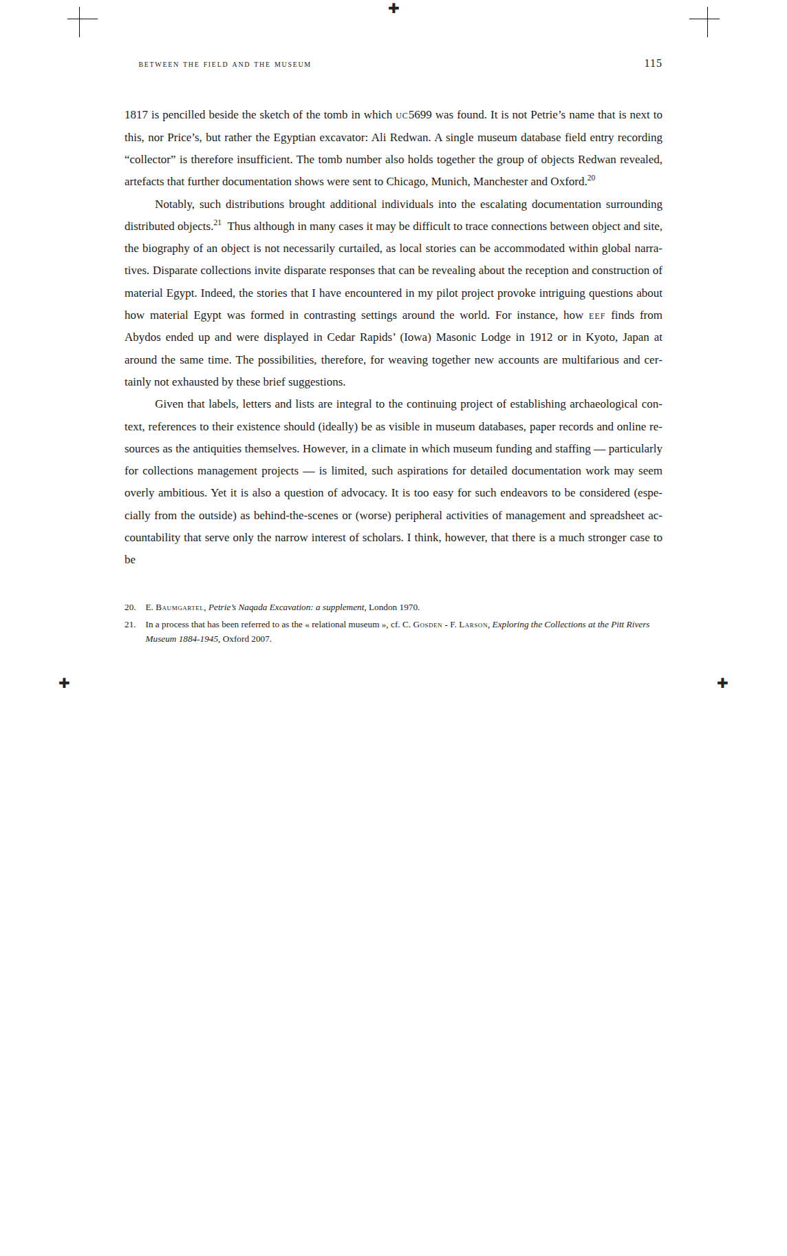✚ ✚ ✚ ✚
between the field and the museum 115
1817 is pencilled beside the sketch of the tomb in which uc5699 was found. It is not Petrie’s name that is next to this, nor Price’s, but rather the Egyptian excavator: Ali Redwan. A single museum database field entry recording “collector” is therefore insufficient. The tomb number also holds together the group of objects Redwan revealed, artefacts that further documentation shows were sent to Chicago, Munich, Manchester and Oxford.20
Notably, such distributions brought additional individuals into the escalating documentation surrounding distributed objects.21 Thus although in many cases it may be difficult to trace connections between object and site, the biography of an object is not necessarily curtailed, as local stories can be accommodated within global narratives. Disparate collections invite disparate responses that can be revealing about the reception and construction of material Egypt. Indeed, the stories that I have encountered in my pilot project provoke intriguing questions about how material Egypt was formed in contrasting settings around the world. For instance, how eef finds from Abydos ended up and were displayed in Cedar Rapids’ (Iowa) Masonic Lodge in 1912 or in Kyoto, Japan at around the same time. The possibilities, therefore, for weaving together new accounts are multifarious and certainly not exhausted by these brief suggestions.
Given that labels, letters and lists are integral to the continuing project of establishing archaeological context, references to their existence should (ideally) be as visible in museum databases, paper records and online resources as the antiquities themselves. However, in a climate in which museum funding and staffing — particularly for collections management projects — is limited, such aspirations for detailed documentation work may seem overly ambitious. Yet it is also a question of advocacy. It is too easy for such endeavors to be considered (especially from the outside) as behind-the-scenes or (worse) peripheral activities of management and spreadsheet accountability that serve only the narrow interest of scholars. I think, however, that there is a much stronger case to be
20. E. Baumgartel, Petrie’s Naqada Excavation: a supplement, London 1970.
21. In a process that has been referred to as the « relational museum », cf. C. Gosden - F. Larson, Exploring the Collections at the Pitt Rivers Museum 1884-1945, Oxford 2007.